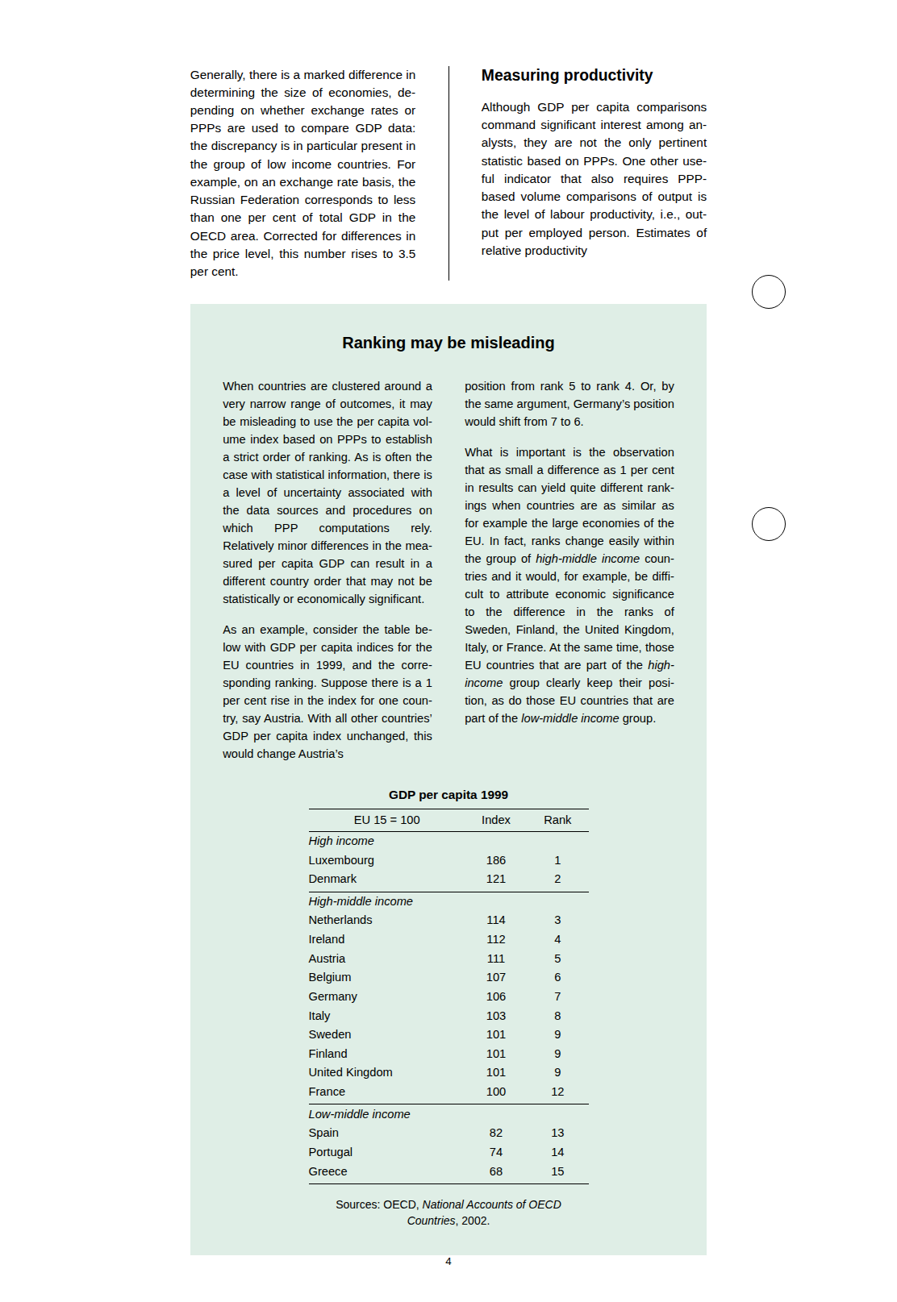Generally, there is a marked difference in determining the size of economies, depending on whether exchange rates or PPPs are used to compare GDP data: the discrepancy is in particular present in the group of low income countries. For example, on an exchange rate basis, the Russian Federation corresponds to less than one per cent of total GDP in the OECD area. Corrected for differences in the price level, this number rises to 3.5 per cent.
Measuring productivity
Although GDP per capita comparisons command significant interest among analysts, they are not the only pertinent statistic based on PPPs. One other useful indicator that also requires PPP-based volume comparisons of output is the level of labour productivity, i.e., output per employed person. Estimates of relative productivity
Ranking may be misleading
When countries are clustered around a very narrow range of outcomes, it may be misleading to use the per capita volume index based on PPPs to establish a strict order of ranking. As is often the case with statistical information, there is a level of uncertainty associated with the data sources and procedures on which PPP computations rely. Relatively minor differences in the measured per capita GDP can result in a different country order that may not be statistically or economically significant.
As an example, consider the table below with GDP per capita indices for the EU countries in 1999, and the corresponding ranking. Suppose there is a 1 per cent rise in the index for one country, say Austria. With all other countries’ GDP per capita index unchanged, this would change Austria’s
position from rank 5 to rank 4. Or, by the same argument, Germany’s position would shift from 7 to 6.
What is important is the observation that as small a difference as 1 per cent in results can yield quite different rankings when countries are as similar as for example the large economies of the EU. In fact, ranks change easily within the group of high-middle income countries and it would, for example, be difficult to attribute economic significance to the difference in the ranks of Sweden, Finland, the United Kingdom, Italy, or France. At the same time, those EU countries that are part of the high-income group clearly keep their position, as do those EU countries that are part of the low-middle income group.
GDP per capita 1999
| EU 15 = 100 | Index | Rank |
| --- | --- | --- |
| High income |
| Luxembourg | 186 | 1 |
| Denmark | 121 | 2 |
| High-middle income |
| Netherlands | 114 | 3 |
| Ireland | 112 | 4 |
| Austria | 111 | 5 |
| Belgium | 107 | 6 |
| Germany | 106 | 7 |
| Italy | 103 | 8 |
| Sweden | 101 | 9 |
| Finland | 101 | 9 |
| United Kingdom | 101 | 9 |
| France | 100 | 12 |
| Low-middle income |
| Spain | 82 | 13 |
| Portugal | 74 | 14 |
| Greece | 68 | 15 |
Sources: OECD, National Accounts of OECD Countries, 2002.
4